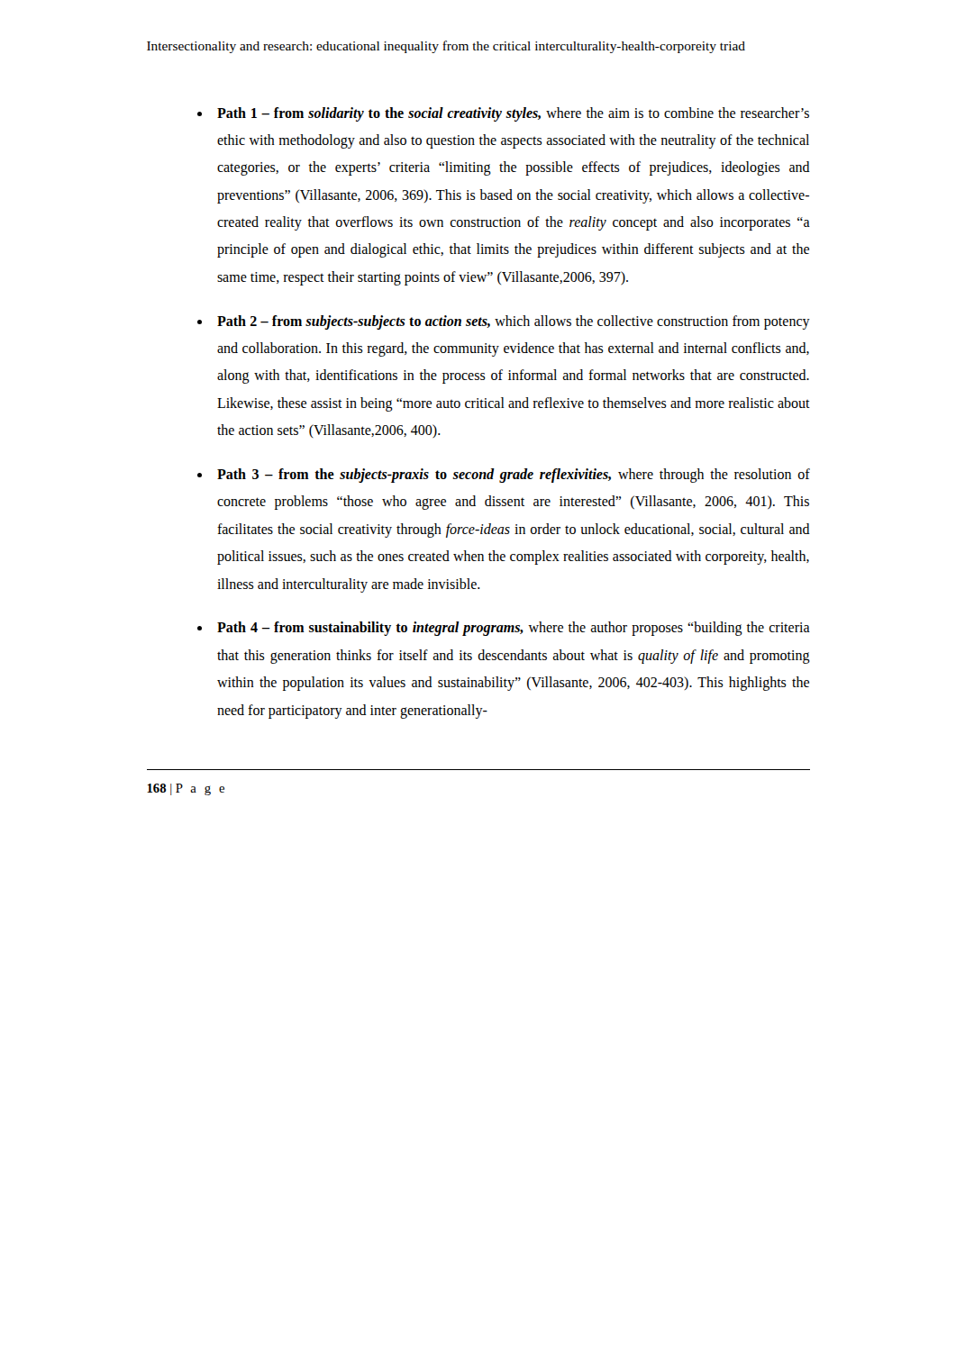Intersectionality and research: educational inequality from the critical interculturality-health-corporeity triad
Path 1 – from solidarity to the social creativity styles, where the aim is to combine the researcher’s ethic with methodology and also to question the aspects associated with the neutrality of the technical categories, or the experts’ criteria “limiting the possible effects of prejudices, ideologies and preventions” (Villasante, 2006, 369). This is based on the social creativity, which allows a collective-created reality that overflows its own construction of the reality concept and also incorporates “a principle of open and dialogical ethic, that limits the prejudices within different subjects and at the same time, respect their starting points of view” (Villasante,2006, 397).
Path 2 – from subjects-subjects to action sets, which allows the collective construction from potency and collaboration. In this regard, the community evidence that has external and internal conflicts and, along with that, identifications in the process of informal and formal networks that are constructed. Likewise, these assist in being “more auto critical and reflexive to themselves and more realistic about the action sets” (Villasante,2006, 400).
Path 3 – from the subjects-praxis to second grade reflexivities, where through the resolution of concrete problems “those who agree and dissent are interested” (Villasante, 2006, 401). This facilitates the social creativity through force-ideas in order to unlock educational, social, cultural and political issues, such as the ones created when the complex realities associated with corporeity, health, illness and interculturality are made invisible.
Path 4 – from sustainability to integral programs, where the author proposes “building the criteria that this generation thinks for itself and its descendants about what is quality of life and promoting within the population its values and sustainability” (Villasante, 2006, 402-403). This highlights the need for participatory and inter generationally-
168 | P a g e